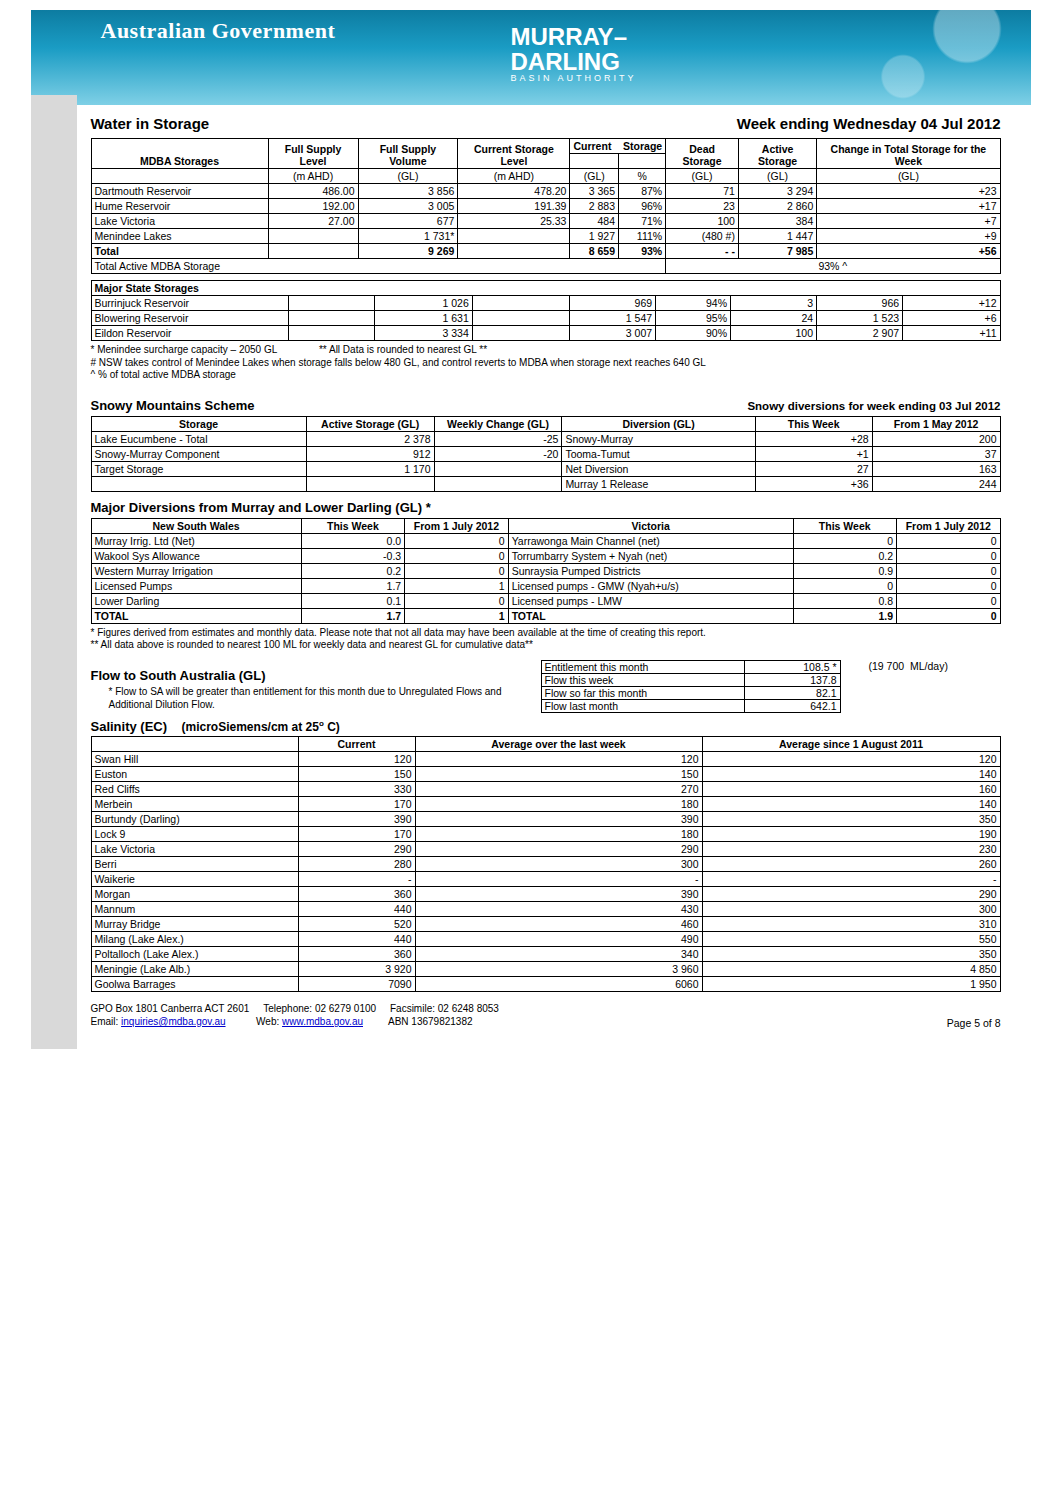Australian Government
MURRAY–
DARLING
BASIN AUTHORITY
Water in Storage
Week ending Wednesday 04 Jul 2012
| MDBA Storages | Full Supply Level | Full Supply Volume | Current Storage Level | Current Storage | Dead Storage | Active Storage | Change in Total Storage for the Week |
| --- | --- | --- | --- | --- | --- | --- | --- |
| | (m AHD) | (GL) | (m AHD) | (GL) | % | (GL) | (GL) | (GL) |
| Dartmouth Reservoir | 486.00 | 3 856 | 478.20 | 3 365 | 87% | 71 | 3 294 | +23 |
| Hume Reservoir | 192.00 | 3 005 | 191.39 | 2 883 | 96% | 23 | 2 860 | +17 |
| Lake Victoria | 27.00 | 677 | 25.33 | 484 | 71% | 100 | 384 | +7 |
| Menindee Lakes | | 1 731* | | 1 927 | 111% | (480 #) | 1 447 | +9 |
| Total | | 9 269 | | 8 659 | 93% | - - | 7 985 | +56 |
| Total Active MDBA Storage | 93% ^ |
| Major State Storages |
| Burrinjuck Reservoir | | 1 026 | | 969 | 94% | 3 | 966 | +12 |
| Blowering Reservoir | | 1 631 | | 1 547 | 95% | 24 | 1 523 | +6 |
| Eildon Reservoir | | 3 334 | | 3 007 | 90% | 100 | 2 907 | +11 |
* Menindee surcharge capacity – 2050 GL ** All Data is rounded to nearest GL **
# NSW takes control of Menindee Lakes when storage falls below 480 GL, and control reverts to MDBA when storage next reaches 640 GL
^ % of total active MDBA storage
Snowy Mountains Scheme
Snowy diversions for week ending 03 Jul 2012
| Storage | Active Storage (GL) | Weekly Change (GL) | Diversion (GL) | This Week | From 1 May 2012 |
| --- | --- | --- | --- | --- | --- |
| Lake Eucumbene - Total | 2 378 | -25 | Snowy-Murray | +28 | 200 |
| Snowy-Murray Component | 912 | -20 | Tooma-Tumut | +1 | 37 |
| Target Storage | 1 170 | | Net Diversion | 27 | 163 |
| | | | Murray 1 Release | +36 | 244 |
Major Diversions from Murray and Lower Darling (GL) *
| New South Wales | This Week | From 1 July 2012 | Victoria | This Week | From 1 July 2012 |
| --- | --- | --- | --- | --- | --- |
| Murray Irrig. Ltd (Net) | 0.0 | 0 | Yarrawonga Main Channel (net) | 0 | 0 |
| Wakool Sys Allowance | -0.3 | 0 | Torrumbarry System + Nyah (net) | 0.2 | 0 |
| Western Murray Irrigation | 0.2 | 0 | Sunraysia Pumped Districts | 0.9 | 0 |
| Licensed Pumps | 1.7 | 1 | Licensed pumps - GMW (Nyah+u/s) | 0 | 0 |
| Lower Darling | 0.1 | 0 | Licensed pumps - LMW | 0.8 | 0 |
| TOTAL | 1.7 | 1 | TOTAL | 1.9 | 0 |
* Figures derived from estimates and monthly data. Please note that not all data may have been available at the time of creating this report.
** All data above is rounded to nearest 100 ML for weekly data and nearest GL for cumulative data**
Flow to South Australia (GL)
* Flow to SA will be greater than entitlement for this month due to Unregulated Flows and Additional Dilution Flow.
| Entitlement this month | 108.5 * |
| Flow this week | 137.8 |
| Flow so far this month | 82.1 |
| Flow last month | 642.1 |
(19 700 ML/day)
Salinity (EC) (microSiemens/cm at 25o C)
| | Current | Average over the last week | Average since 1 August 2011 |
| --- | --- | --- | --- |
| Swan Hill | 120 | 120 | 120 |
| Euston | 150 | 150 | 140 |
| Red Cliffs | 330 | 270 | 160 |
| Merbein | 170 | 180 | 140 |
| Burtundy (Darling) | 390 | 390 | 350 |
| Lock 9 | 170 | 180 | 190 |
| Lake Victoria | 290 | 290 | 230 |
| Berri | 280 | 300 | 260 |
| Waikerie | - | - | - |
| Morgan | 360 | 390 | 290 |
| Mannum | 440 | 430 | 300 |
| Murray Bridge | 520 | 460 | 310 |
| Milang (Lake Alex.) | 440 | 490 | 550 |
| Poltalloch (Lake Alex.) | 360 | 340 | 350 |
| Meningie (Lake Alb.) | 3 920 | 3 960 | 4 850 |
| Goolwa Barrages | 7090 | 6060 | 1 950 |
GPO Box 1801 Canberra ACT 2601 Telephone: 02 6279 0100 Facsimile: 02 6248 8053
Email: inquiries@mdba.gov.au Web: www.mdba.gov.au ABN 13679821382
Page 5 of 8